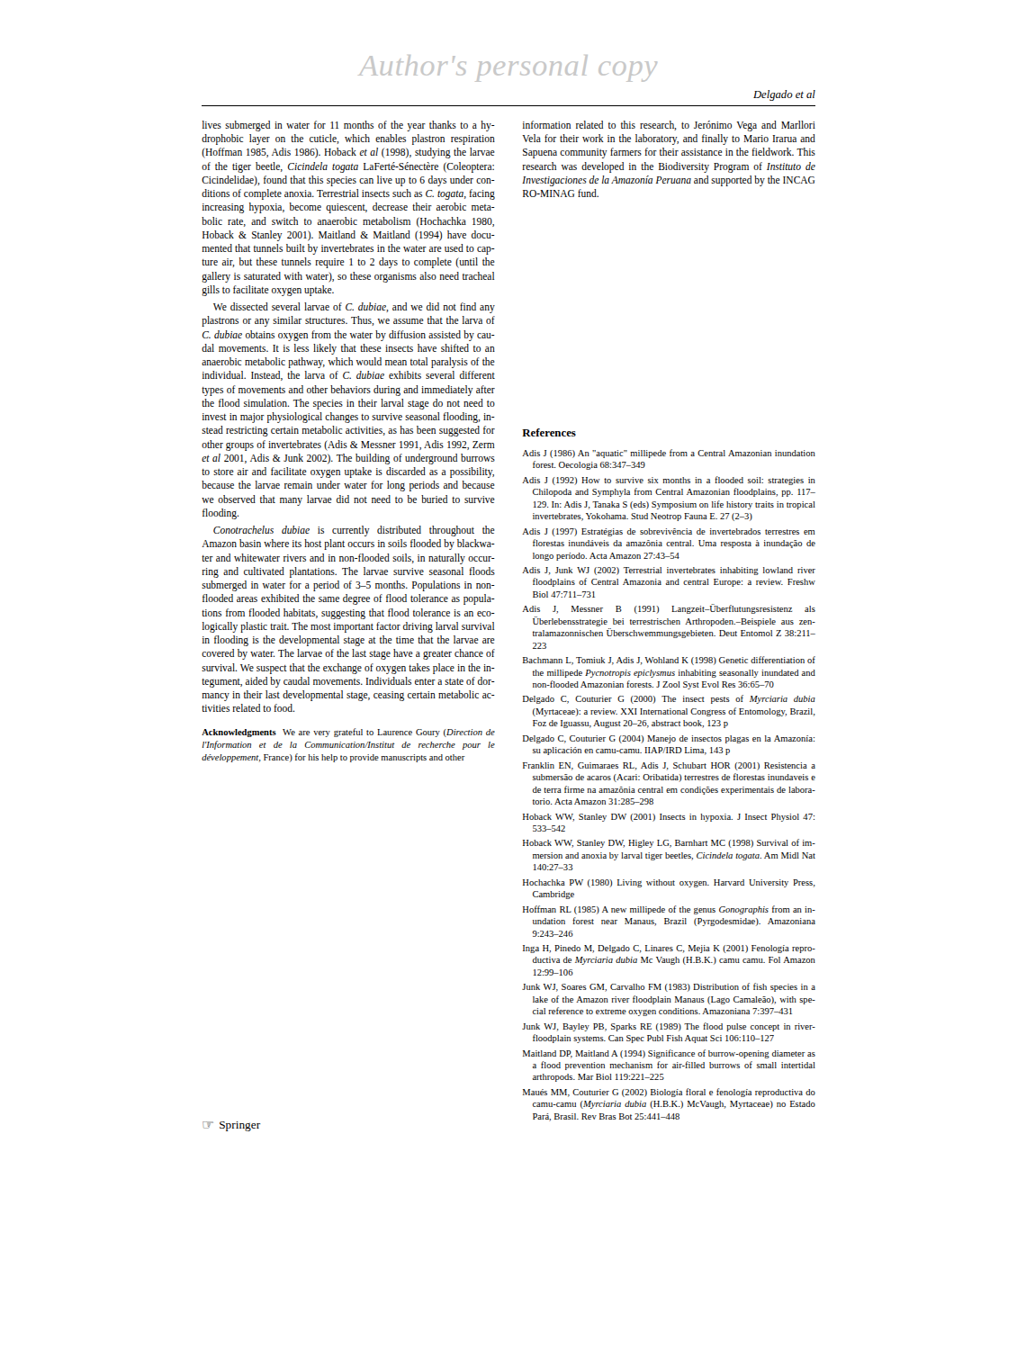Author's personal copy
Delgado et al
lives submerged in water for 11 months of the year thanks to a hydrophobic layer on the cuticle, which enables plastron respiration (Hoffman 1985, Adis 1986). Hoback et al (1998), studying the larvae of the tiger beetle, Cicindela togata LaFerté-Sénectère (Coleoptera: Cicindelidae), found that this species can live up to 6 days under conditions of complete anoxia. Terrestrial insects such as C. togata, facing increasing hypoxia, become quiescent, decrease their aerobic metabolic rate, and switch to anaerobic metabolism (Hochachka 1980, Hoback & Stanley 2001). Maitland & Maitland (1994) have documented that tunnels built by invertebrates in the water are used to capture air, but these tunnels require 1 to 2 days to complete (until the gallery is saturated with water), so these organisms also need tracheal gills to facilitate oxygen uptake.
We dissected several larvae of C. dubiae, and we did not find any plastrons or any similar structures. Thus, we assume that the larva of C. dubiae obtains oxygen from the water by diffusion assisted by caudal movements. It is less likely that these insects have shifted to an anaerobic metabolic pathway, which would mean total paralysis of the individual. Instead, the larva of C. dubiae exhibits several different types of movements and other behaviors during and immediately after the flood simulation. The species in their larval stage do not need to invest in major physiological changes to survive seasonal flooding, instead restricting certain metabolic activities, as has been suggested for other groups of invertebrates (Adis & Messner 1991, Adis 1992, Zerm et al 2001, Adis & Junk 2002). The building of underground burrows to store air and facilitate oxygen uptake is discarded as a possibility, because the larvae remain under water for long periods and because we observed that many larvae did not need to be buried to survive flooding.
Conotrachelus dubiae is currently distributed throughout the Amazon basin where its host plant occurs in soils flooded by blackwater and whitewater rivers and in non-flooded soils, in naturally occurring and cultivated plantations. The larvae survive seasonal floods submerged in water for a period of 3–5 months. Populations in non-flooded areas exhibited the same degree of flood tolerance as populations from flooded habitats, suggesting that flood tolerance is an ecologically plastic trait. The most important factor driving larval survival in flooding is the developmental stage at the time that the larvae are covered by water. The larvae of the last stage have a greater chance of survival. We suspect that the exchange of oxygen takes place in the integument, aided by caudal movements. Individuals enter a state of dormancy in their last developmental stage, ceasing certain metabolic activities related to food.
Acknowledgments We are very grateful to Laurence Goury (Direction de l'Information et de la Communication/Institut de recherche pour le développement, France) for his help to provide manuscripts and other
information related to this research, to Jerónimo Vega and Marllori Vela for their work in the laboratory, and finally to Mario Irarua and Sapuena community farmers for their assistance in the fieldwork. This research was developed in the Biodiversity Program of Instituto de Investigaciones de la Amazonía Peruana and supported by the INCAG RO-MINAG fund.
References
Adis J (1986) An "aquatic" millipede from a Central Amazonian inundation forest. Oecologia 68:347–349
Adis J (1992) How to survive six months in a flooded soil: strategies in Chilopoda and Symphyla from Central Amazonian floodplains, pp. 117–129. In: Adis J, Tanaka S (eds) Symposium on life history traits in tropical invertebrates, Yokohama. Stud Neotrop Fauna E. 27 (2–3)
Adis J (1997) Estratégias de sobrevivência de invertebrados terrestres em florestas inundáveis da amazônia central. Uma resposta à inundação de longo período. Acta Amazon 27:43–54
Adis J, Junk WJ (2002) Terrestrial invertebrates inhabiting lowland river floodplains of Central Amazonia and central Europe: a review. Freshw Biol 47:711–731
Adis J, Messner B (1991) Langzeit–Überflutungsresistenz als Überlebensstrategie bei terrestrischen Arthropoden.–Beispiele aus zentralamazonnischen Überschwemmungsgebieten. Deut Entomol Z 38:211–223
Bachmann L, Tomiuk J, Adis J, Wohland K (1998) Genetic differentiation of the millipede Pycnotropis epiclysmus inhabiting seasonally inundated and non-flooded Amazonian forests. J Zool Syst Evol Res 36:65–70
Delgado C, Couturier G (2000) The insect pests of Myrciaria dubia (Myrtaceae): a review. XXI International Congress of Entomology, Brazil, Foz de Iguassu, August 20–26, abstract book, 123 p
Delgado C, Couturier G (2004) Manejo de insectos plagas en la Amazonía: su aplicación en camu-camu. IIAP/IRD Lima, 143 p
Franklin EN, Guimaraes RL, Adis J, Schubart HOR (2001) Resistencia a submersão de acaros (Acari: Oribatida) terrestres de florestas inundaveis e de terra firme na amazônia central em condições experimentais de laboratorio. Acta Amazon 31:285–298
Hoback WW, Stanley DW (2001) Insects in hypoxia. J Insect Physiol 47: 533–542
Hoback WW, Stanley DW, Higley LG, Barnhart MC (1998) Survival of immersion and anoxia by larval tiger beetles, Cicindela togata. Am Midl Nat 140:27–33
Hochachka PW (1980) Living without oxygen. Harvard University Press, Cambridge
Hoffman RL (1985) A new millipede of the genus Gonographis from an inundation forest near Manaus, Brazil (Pyrgodesmidae). Amazoniana 9:243–246
Inga H, Pinedo M, Delgado C, Linares C, Mejia K (2001) Fenología reproductiva de Myrciaria dubia Mc Vaugh (H.B.K.) camu camu. Fol Amazon 12:99–106
Junk WJ, Soares GM, Carvalho FM (1983) Distribution of fish species in a lake of the Amazon river floodplain Manaus (Lago Camaleão), with special reference to extreme oxygen conditions. Amazoniana 7:397–431
Junk WJ, Bayley PB, Sparks RE (1989) The flood pulse concept in river-floodplain systems. Can Spec Publ Fish Aquat Sci 106:110–127
Maitland DP, Maitland A (1994) Significance of burrow-opening diameter as a flood prevention mechanism for air-filled burrows of small intertidal arthropods. Mar Biol 119:221–225
Maués MM, Couturier G (2002) Biología floral e fenología reproductiva do camu-camu (Myrciaria dubia (H.B.K.) McVaugh, Myrtaceae) no Estado Pará, Brasil. Rev Bras Bot 25:441–448
☞ Springer